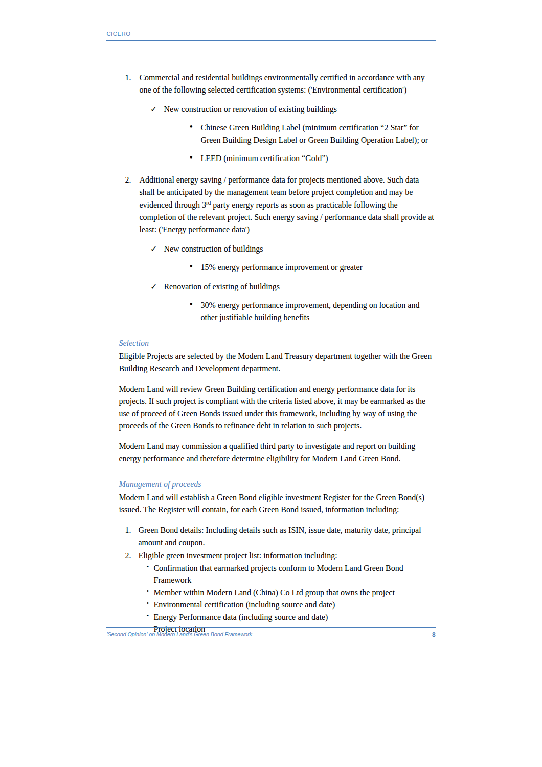CICERO
Commercial and residential buildings environmentally certified in accordance with any one of the following selected certification systems: ('Environmental certification')
New construction or renovation of existing buildings
Chinese Green Building Label (minimum certification “2 Star” for Green Building Design Label or Green Building Operation Label); or
LEED (minimum certification “Gold”)
Additional energy saving / performance data for projects mentioned above. Such data shall be anticipated by the management team before project completion and may be evidenced through 3rd party energy reports as soon as practicable following the completion of the relevant project. Such energy saving / performance data shall provide at least: ('Energy performance data')
New construction of buildings
15% energy performance improvement or greater
Renovation of existing of buildings
30% energy performance improvement, depending on location and other justifiable building benefits
Selection
Eligible Projects are selected by the Modern Land Treasury department together with the Green Building Research and Development department.
Modern Land will review Green Building certification and energy performance data for its projects. If such project is compliant with the criteria listed above, it may be earmarked as the use of proceed of Green Bonds issued under this framework, including by way of using the proceeds of the Green Bonds to refinance debt in relation to such projects.
Modern Land may commission a qualified third party to investigate and report on building energy performance and therefore determine eligibility for Modern Land Green Bond.
Management of proceeds
Modern Land will establish a Green Bond eligible investment Register for the Green Bond(s) issued. The Register will contain, for each Green Bond issued, information including:
Green Bond details: Including details such as ISIN, issue date, maturity date, principal amount and coupon.
Eligible green investment project list: information including:
Confirmation that earmarked projects conform to Modern Land Green Bond Framework
Member within Modern Land (China) Co Ltd group that owns the project
Environmental certification (including source and date)
Energy Performance data (including source and date)
Project location
'Second Opinion' on Modern Land's Green Bond Framework 8